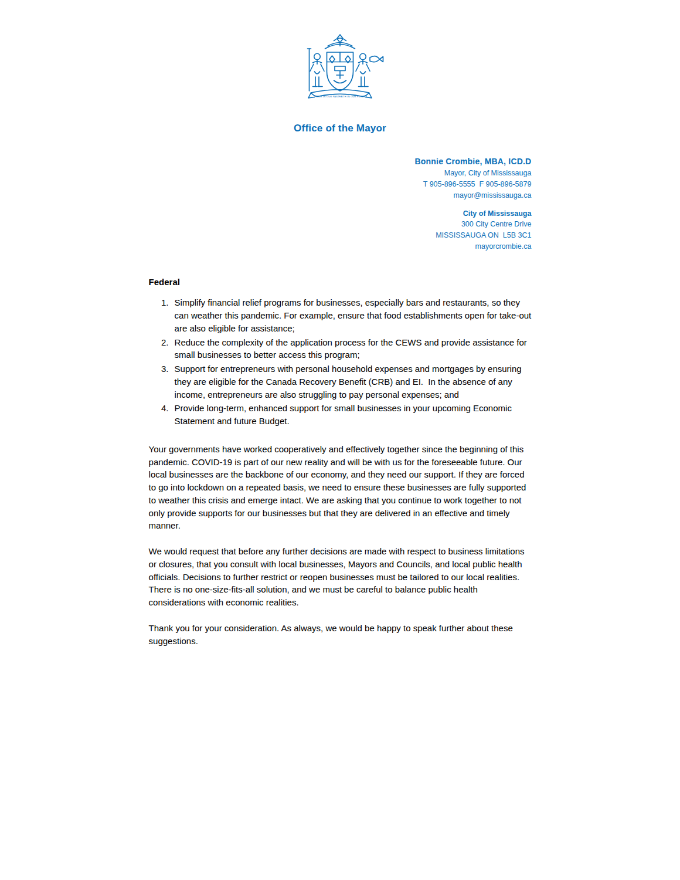PRIDE IN OUR PAST FAITH IN OUR FUTURE
Office of the Mayor
Bonnie Crombie, MBA, ICD.D
Mayor, City of Mississauga
T 905-896-5555 F 905-896-5879
mayor@mississauga.ca
City of Mississauga
300 City Centre Drive
MISSISSAUGA ON L5B 3C1
mayorcrombie.ca
Federal
Simplify financial relief programs for businesses, especially bars and restaurants, so they can weather this pandemic. For example, ensure that food establishments open for take-out are also eligible for assistance;
Reduce the complexity of the application process for the CEWS and provide assistance for small businesses to better access this program;
Support for entrepreneurs with personal household expenses and mortgages by ensuring they are eligible for the Canada Recovery Benefit (CRB) and EI. In the absence of any income, entrepreneurs are also struggling to pay personal expenses; and
Provide long-term, enhanced support for small businesses in your upcoming Economic Statement and future Budget.
Your governments have worked cooperatively and effectively together since the beginning of this pandemic. COVID-19 is part of our new reality and will be with us for the foreseeable future. Our local businesses are the backbone of our economy, and they need our support. If they are forced to go into lockdown on a repeated basis, we need to ensure these businesses are fully supported to weather this crisis and emerge intact. We are asking that you continue to work together to not only provide supports for our businesses but that they are delivered in an effective and timely manner.
We would request that before any further decisions are made with respect to business limitations or closures, that you consult with local businesses, Mayors and Councils, and local public health officials. Decisions to further restrict or reopen businesses must be tailored to our local realities. There is no one-size-fits-all solution, and we must be careful to balance public health considerations with economic realities.
Thank you for your consideration. As always, we would be happy to speak further about these suggestions.